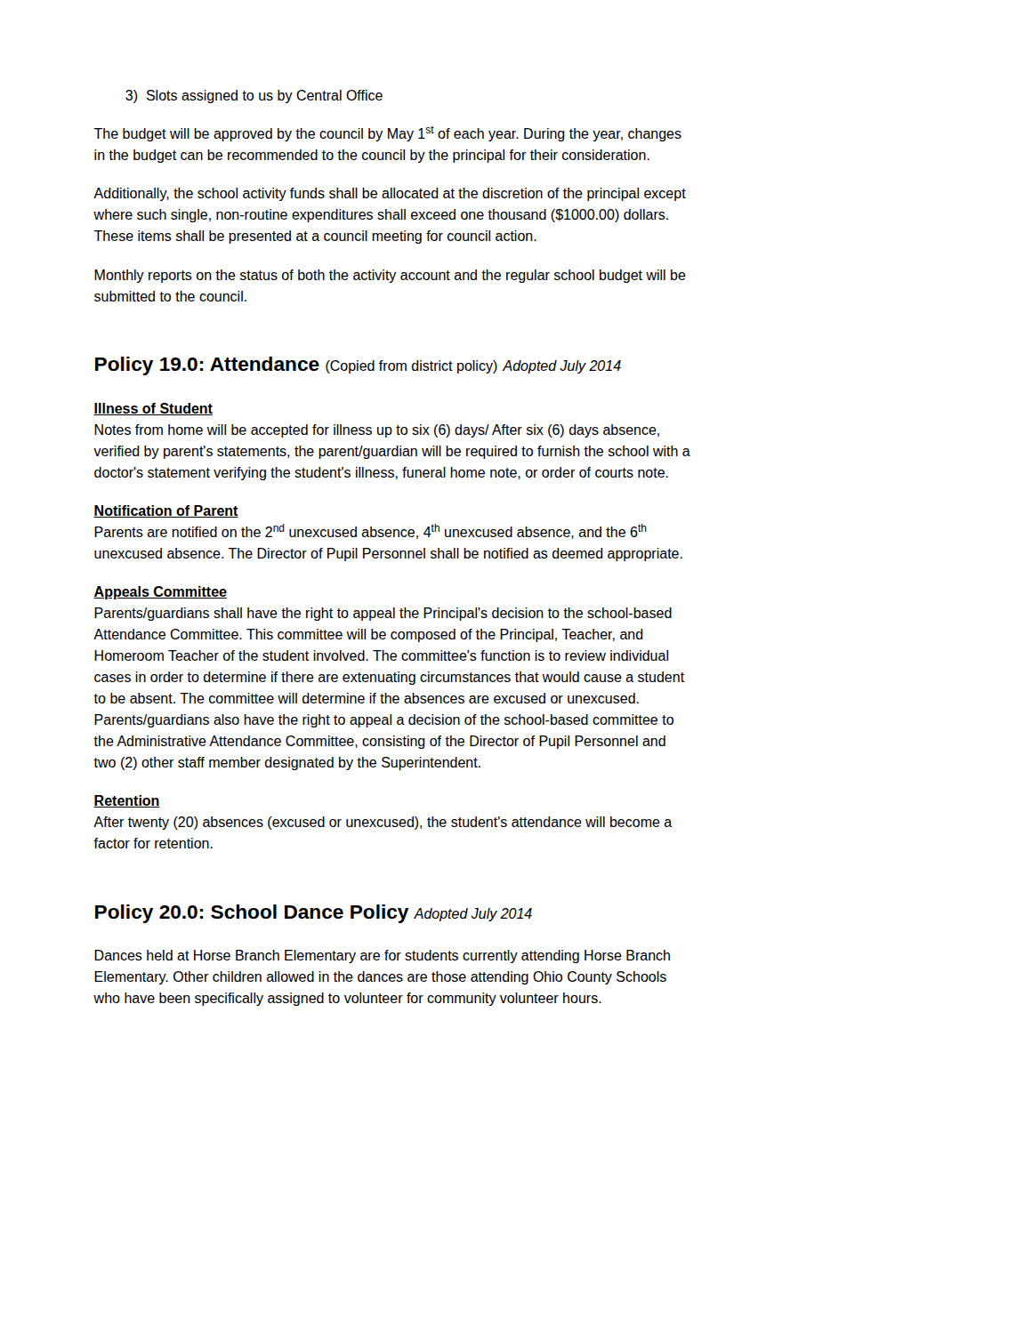3) Slots assigned to us by Central Office
The budget will be approved by the council by May 1st of each year. During the year, changes in the budget can be recommended to the council by the principal for their consideration.
Additionally, the school activity funds shall be allocated at the discretion of the principal except where such single, non-routine expenditures shall exceed one thousand ($1000.00) dollars. These items shall be presented at a council meeting for council action.
Monthly reports on the status of both the activity account and the regular school budget will be submitted to the council.
Policy 19.0: Attendance (Copied from district policy) Adopted July 2014
Illness of Student
Notes from home will be accepted for illness up to six (6) days/ After six (6) days absence, verified by parent's statements, the parent/guardian will be required to furnish the school with a doctor's statement verifying the student's illness, funeral home note, or order of courts note.
Notification of Parent
Parents are notified on the 2nd unexcused absence, 4th unexcused absence, and the 6th unexcused absence. The Director of Pupil Personnel shall be notified as deemed appropriate.
Appeals Committee
Parents/guardians shall have the right to appeal the Principal's decision to the school-based Attendance Committee. This committee will be composed of the Principal, Teacher, and Homeroom Teacher of the student involved. The committee's function is to review individual cases in order to determine if there are extenuating circumstances that would cause a student to be absent. The committee will determine if the absences are excused or unexcused. Parents/guardians also have the right to appeal a decision of the school-based committee to the Administrative Attendance Committee, consisting of the Director of Pupil Personnel and two (2) other staff member designated by the Superintendent.
Retention
After twenty (20) absences (excused or unexcused), the student's attendance will become a factor for retention.
Policy 20.0: School Dance Policy Adopted July 2014
Dances held at Horse Branch Elementary are for students currently attending Horse Branch Elementary. Other children allowed in the dances are those attending Ohio County Schools who have been specifically assigned to volunteer for community volunteer hours.